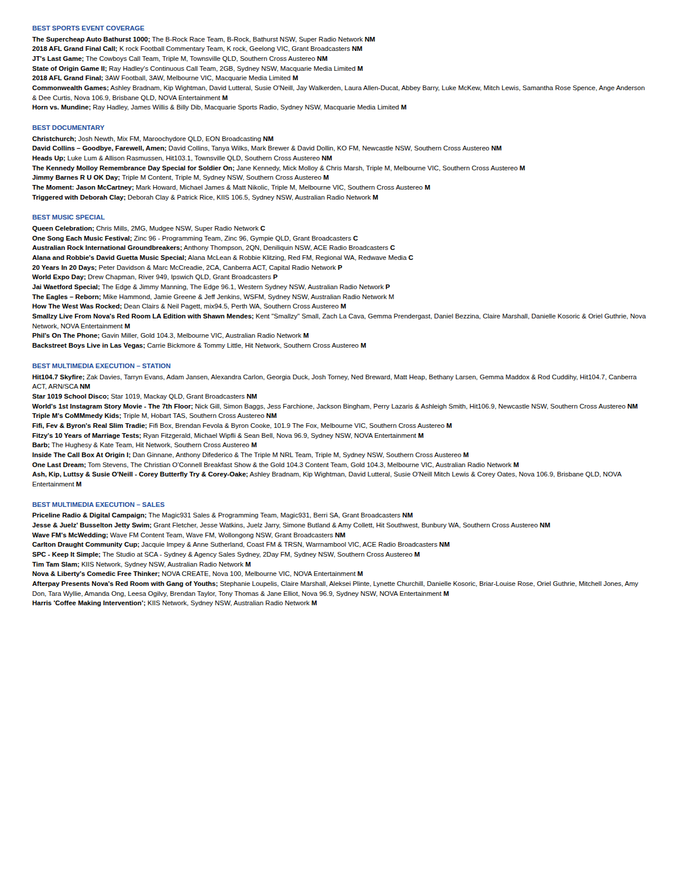Best Sports Event Coverage
The Supercheap Auto Bathurst 1000; The B-Rock Race Team, B-Rock, Bathurst NSW, Super Radio Network NM
2018 AFL Grand Final Call; K rock Football Commentary Team, K rock, Geelong VIC, Grant Broadcasters NM
JT's Last Game; The Cowboys Call Team, Triple M, Townsville QLD, Southern Cross Austereo NM
State of Origin Game II; Ray Hadley's Continuous Call Team, 2GB, Sydney NSW, Macquarie Media Limited M
2018 AFL Grand Final; 3AW Football, 3AW, Melbourne VIC, Macquarie Media Limited M
Commonwealth Games; Ashley Bradnam, Kip Wightman, David Lutteral, Susie O'Neill, Jay Walkerden, Laura Allen-Ducat, Abbey Barry, Luke McKew, Mitch Lewis, Samantha Rose Spence, Ange Anderson & Dee Curtis, Nova 106.9, Brisbane QLD, NOVA Entertainment M
Horn vs. Mundine; Ray Hadley, James Willis & Billy Dib, Macquarie Sports Radio, Sydney NSW, Macquarie Media Limited M
Best Documentary
Christchurch; Josh Newth, Mix FM, Maroochydore QLD, EON Broadcasting NM
David Collins – Goodbye, Farewell, Amen; David Collins, Tanya Wilks, Mark Brewer & David Dollin, KO FM, Newcastle NSW, Southern Cross Austereo NM
Heads Up; Luke Lum & Allison Rasmussen, Hit103.1, Townsville QLD, Southern Cross Austereo NM
The Kennedy Molloy Remembrance Day Special for Soldier On; Jane Kennedy, Mick Molloy & Chris Marsh, Triple M, Melbourne VIC, Southern Cross Austereo M
Jimmy Barnes R U OK Day; Triple M Content, Triple M, Sydney NSW, Southern Cross Austereo M
The Moment: Jason McCartney; Mark Howard, Michael James & Matt Nikolic, Triple M, Melbourne VIC, Southern Cross Austereo M
Triggered with Deborah Clay; Deborah Clay & Patrick Rice, KIIS 106.5, Sydney NSW, Australian Radio Network M
Best Music Special
Queen Celebration; Chris Mills, 2MG, Mudgee NSW, Super Radio Network C
One Song Each Music Festival; Zinc 96 - Programming Team, Zinc 96, Gympie QLD, Grant Broadcasters C
Australian Rock International Groundbreakers; Anthony Thompson, 2QN, Deniliquin NSW, ACE Radio Broadcasters C
Alana and Robbie's David Guetta Music Special; Alana McLean & Robbie Klitzing, Red FM, Regional WA, Redwave Media C
20 Years In 20 Days; Peter Davidson & Marc McCreadie, 2CA, Canberra ACT, Capital Radio Network P
World Expo Day; Drew Chapman, River 949, Ipswich QLD, Grant Broadcasters P
Jai Waetford Special; The Edge & Jimmy Manning, The Edge 96.1, Western Sydney NSW, Australian Radio Network P
The Eagles – Reborn; Mike Hammond, Jamie Greene & Jeff Jenkins, WSFM, Sydney NSW, Australian Radio Network M
How The West Was Rocked; Dean Clairs & Neil Pagett, mix94.5, Perth WA, Southern Cross Austereo M
Smallzy Live From Nova's Red Room LA Edition with Shawn Mendes; Kent "Smallzy" Small, Zach La Cava, Gemma Prendergast, Daniel Bezzina, Claire Marshall, Danielle Kosoric & Oriel Guthrie, Nova Network, NOVA Entertainment M
Phil’s On The Phone; Gavin Miller, Gold 104.3, Melbourne VIC, Australian Radio Network M
Backstreet Boys Live in Las Vegas; Carrie Bickmore & Tommy Little, Hit Network, Southern Cross Austereo M
Best Multimedia Execution – Station
Hit104.7 Skyfire; Zak Davies, Tarryn Evans, Adam Jansen, Alexandra Carlon, Georgia Duck, Josh Torney, Ned Breward, Matt Heap, Bethany Larsen, Gemma Maddox & Rod Cuddihy, Hit104.7, Canberra ACT, ARN/SCA NM
Star 1019 School Disco; Star 1019, Mackay QLD, Grant Broadcasters NM
World's 1st Instagram Story Movie - The 7th Floor; Nick Gill, Simon Baggs, Jess Farchione, Jackson Bingham, Perry Lazaris & Ashleigh Smith, Hit106.9, Newcastle NSW, Southern Cross Austereo NM
Triple M's CoMMmedy Kids; Triple M, Hobart TAS, Southern Cross Austereo NM
Fifi, Fev & Byron's Real Slim Tradie; Fifi Box, Brendan Fevola & Byron Cooke, 101.9 The Fox, Melbourne VIC, Southern Cross Austereo M
Fitzy's 10 Years of Marriage Tests; Ryan Fitzgerald, Michael Wipfli & Sean Bell, Nova 96.9, Sydney NSW, NOVA Entertainment M
Barb; The Hughesy & Kate Team, Hit Network, Southern Cross Austereo M
Inside The Call Box At Origin I; Dan Ginnane, Anthony Difederico & The Triple M NRL Team, Triple M, Sydney NSW, Southern Cross Austereo M
One Last Dream; Tom Stevens, The Christian O’Connell Breakfast Show & the Gold 104.3 Content Team, Gold 104.3, Melbourne VIC, Australian Radio Network M
Ash, Kip, Luttsy & Susie O'Neill - Corey Butterfly Try & Corey-Oake; Ashley Bradnam, Kip Wightman, David Lutteral, Susie O'Neill Mitch Lewis & Corey Oates, Nova 106.9, Brisbane QLD, NOVA Entertainment M
Best Multimedia Execution – Sales
Priceline Radio & Digital Campaign; The Magic931 Sales & Programming Team, Magic931, Berri SA, Grant Broadcasters NM
Jesse & Juelz' Busselton Jetty Swim; Grant Fletcher, Jesse Watkins, Juelz Jarry, Simone Butland & Amy Collett, Hit Southwest, Bunbury WA, Southern Cross Austereo NM
Wave FM's McWedding; Wave FM Content Team, Wave FM, Wollongong NSW, Grant Broadcasters NM
Carlton Draught Community Cup; Jacquie Impey & Anne Sutherland, Coast FM & TRSN, Warrnambool VIC, ACE Radio Broadcasters NM
SPC - Keep It Simple; The Studio at SCA - Sydney & Agency Sales Sydney, 2Day FM, Sydney NSW, Southern Cross Austereo M
Tim Tam Slam; KIIS Network, Sydney NSW, Australian Radio Network M
Nova & Liberty's Comedic Free Thinker; NOVA CREATE, Nova 100, Melbourne VIC, NOVA Entertainment M
Afterpay Presents Nova's Red Room with Gang of Youths; Stephanie Loupelis, Claire Marshall, Aleksei Plinte, Lynette Churchill, Danielle Kosoric, Briar-Louise Rose, Oriel Guthrie, Mitchell Jones, Amy Don, Tara Wyllie, Amanda Ong, Leesa Ogilvy, Brendan Taylor, Tony Thomas & Jane Elliot, Nova 96.9, Sydney NSW, NOVA Entertainment M
Harris 'Coffee Making Intervention’; KIIS Network, Sydney NSW, Australian Radio Network M